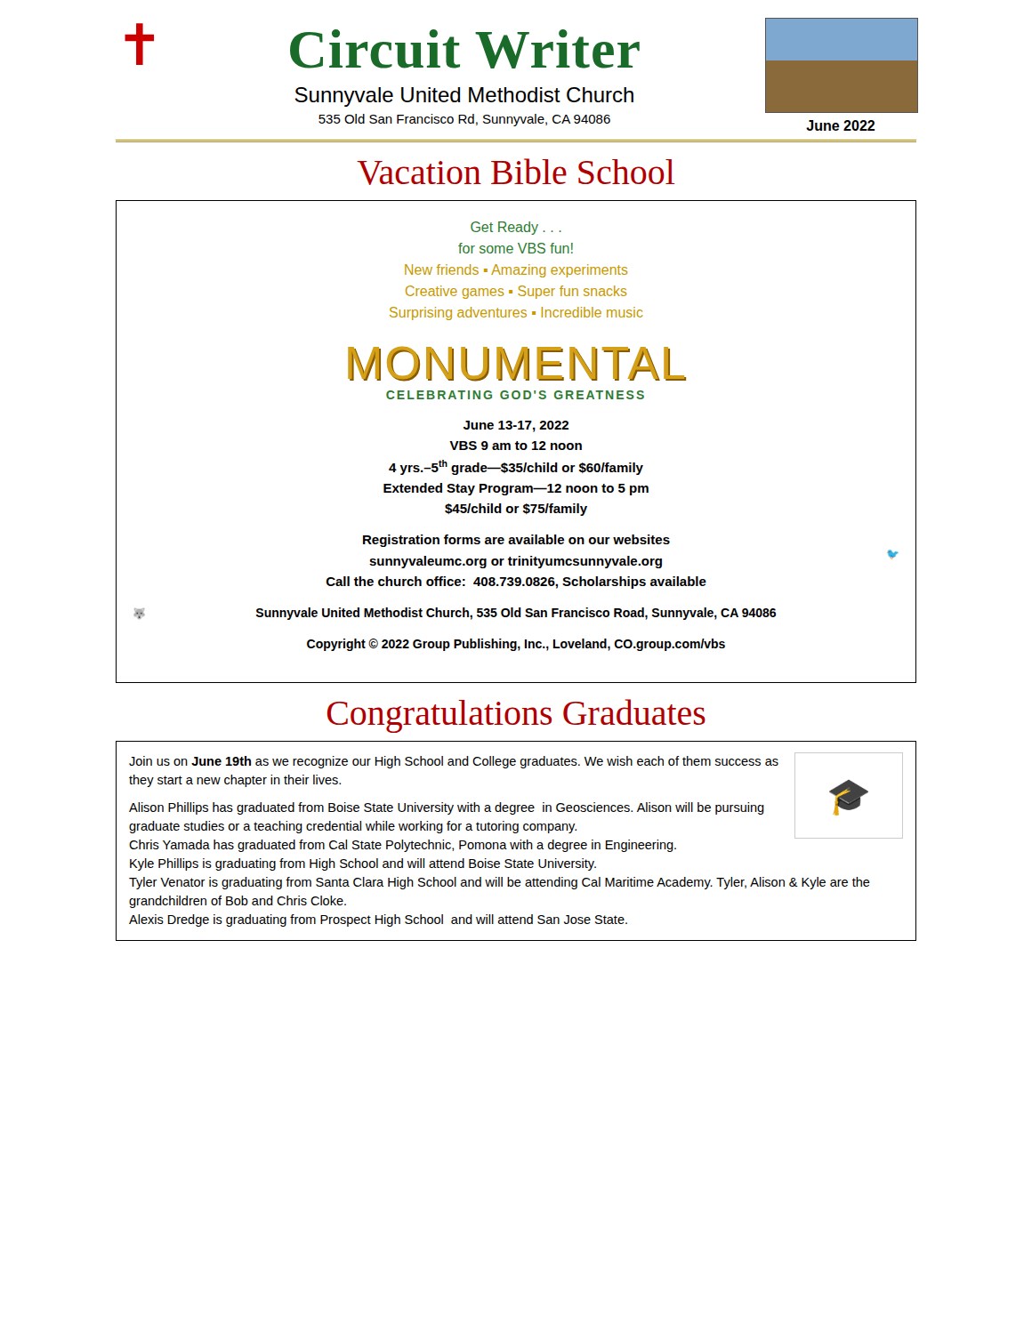✝
Circuit Writer
Sunnyvale United Methodist Church
535 Old San Francisco Rd, Sunnyvale, CA 94086
June 2022
Vacation Bible School
🐦 🐺
Get Ready . . .
for some VBS fun!
New friends ▪ Amazing experiments
Creative games ▪ Super fun snacks
Surprising adventures ▪ Incredible music
MONUMENTAL
CELEBRATING GOD'S GREATNESS
June 13-17, 2022
VBS 9 am to 12 noon
4 yrs.–5th grade—$35/child or $60/family
Extended Stay Program—12 noon to 5 pm
$45/child or $75/family
Registration forms are available on our websites
sunnyvaleumc.org or trinityumcsunnyvale.org
Call the church office: 408.739.0826, Scholarships available
Sunnyvale United Methodist Church, 535 Old San Francisco Road, Sunnyvale, CA 94086
Copyright © 2022 Group Publishing, Inc., Loveland, CO.group.com/vbs
Congratulations Graduates
🎓
Join us on June 19th as we recognize our High School and College graduates. We wish each of them success as they start a new chapter in their lives.
Alison Phillips has graduated from Boise State University with a degree in Geosciences. Alison will be pursuing graduate studies or a teaching credential while working for a tutoring company.
Chris Yamada has graduated from Cal State Polytechnic, Pomona with a degree in Engineering.
Kyle Phillips is graduating from High School and will attend Boise State University.
Tyler Venator is graduating from Santa Clara High School and will be attending Cal Maritime Academy. Tyler, Alison & Kyle are the grandchildren of Bob and Chris Cloke.
Alexis Dredge is graduating from Prospect High School and will attend San Jose State.